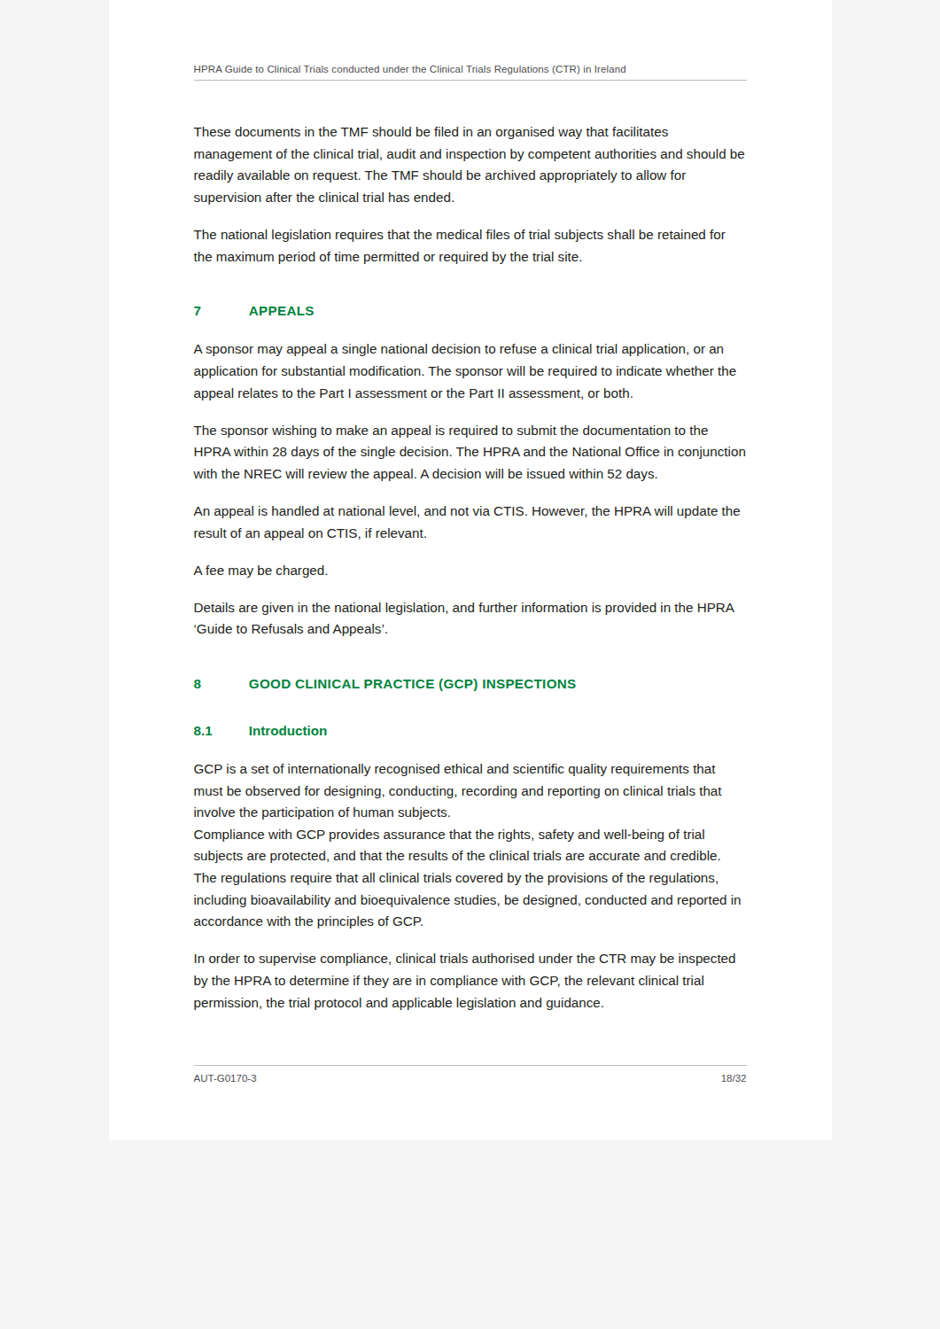HPRA Guide to Clinical Trials conducted under the Clinical Trials Regulations (CTR) in Ireland
These documents in the TMF should be filed in an organised way that facilitates management of the clinical trial, audit and inspection by competent authorities and should be readily available on request. The TMF should be archived appropriately to allow for supervision after the clinical trial has ended.
The national legislation requires that the medical files of trial subjects shall be retained for the maximum period of time permitted or required by the trial site.
7 APPEALS
A sponsor may appeal a single national decision to refuse a clinical trial application, or an application for substantial modification. The sponsor will be required to indicate whether the appeal relates to the Part I assessment or the Part II assessment, or both.
The sponsor wishing to make an appeal is required to submit the documentation to the HPRA within 28 days of the single decision. The HPRA and the National Office in conjunction with the NREC will review the appeal. A decision will be issued within 52 days.
An appeal is handled at national level, and not via CTIS. However, the HPRA will update the result of an appeal on CTIS, if relevant.
A fee may be charged.
Details are given in the national legislation, and further information is provided in the HPRA ‘Guide to Refusals and Appeals’.
8 GOOD CLINICAL PRACTICE (GCP) INSPECTIONS
8.1 Introduction
GCP is a set of internationally recognised ethical and scientific quality requirements that must be observed for designing, conducting, recording and reporting on clinical trials that involve the participation of human subjects.
Compliance with GCP provides assurance that the rights, safety and well-being of trial subjects are protected, and that the results of the clinical trials are accurate and credible. The regulations require that all clinical trials covered by the provisions of the regulations, including bioavailability and bioequivalence studies, be designed, conducted and reported in accordance with the principles of GCP.
In order to supervise compliance, clinical trials authorised under the CTR may be inspected by the HPRA to determine if they are in compliance with GCP, the relevant clinical trial permission, the trial protocol and applicable legislation and guidance.
AUT-G0170-3 18/32